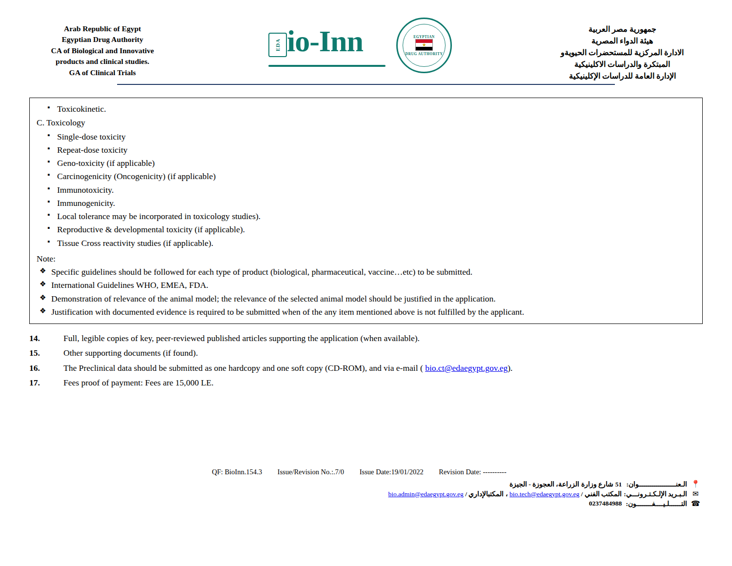Arab Republic of Egypt
Egyptian Drug Authority
CA of Biological and Innovative
products and clinical studies.
GA of Clinical Trials
EDA
io-Inn
EGYPTIAN
DRUG AUTHORITY
جمهورية مصر العربية
هيئة الدواء المصرية
الادارة المركزية للمستحضرات الحيويةو
المبتكرة والدراسات الاكلينيكية
الإدارة العامة للدراسات الإكلينيكية
Toxicokinetic.
C. Toxicology
Single-dose toxicity
Repeat-dose toxicity
Geno-toxicity (if applicable)
Carcinogenicity (Oncogenicity) (if applicable)
Immunotoxicity.
Immunogenicity.
Local tolerance may be incorporated in toxicology studies).
Reproductive & developmental toxicity (if applicable).
Tissue Cross reactivity studies (if applicable).
Note:
Specific guidelines should be followed for each type of product (biological, pharmaceutical, vaccine…etc) to be submitted.
International Guidelines WHO, EMEA, FDA.
Demonstration of relevance of the animal model; the relevance of the selected animal model should be justified in the application.
Justification with documented evidence is required to be submitted when of the any item mentioned above is not fulfilled by the applicant.
14.
Full, legible copies of key, peer-reviewed published articles supporting the application (when available).
15.
Other supporting documents (if found).
16.
The Preclinical data should be submitted as one hardcopy and one soft copy (CD-ROM), and via e-mail ( bio.ct@edaegypt.gov.eg).
17.
Fees proof of payment: Fees are 15,000 LE.
QF: BioInn.154.3 Issue/Revision No.:.7/0 Issue Date:19/01/2022 Revision Date: ----------
| 📍 | الـعنـــــــــــــــــــوان: | 51 شارع وزارة الزراعة، العجوزة - الجيزة |
| ✉ | الـبـريد الإلـكـتـرونـــي: | المكتب الفني / bio.tech@edaegypt.gov.eg ، المكتبالإداري / bio.admin@edaegypt.gov.eg |
| ☎ | التــــــلـيــــفــــــــون: | 0237484988 |